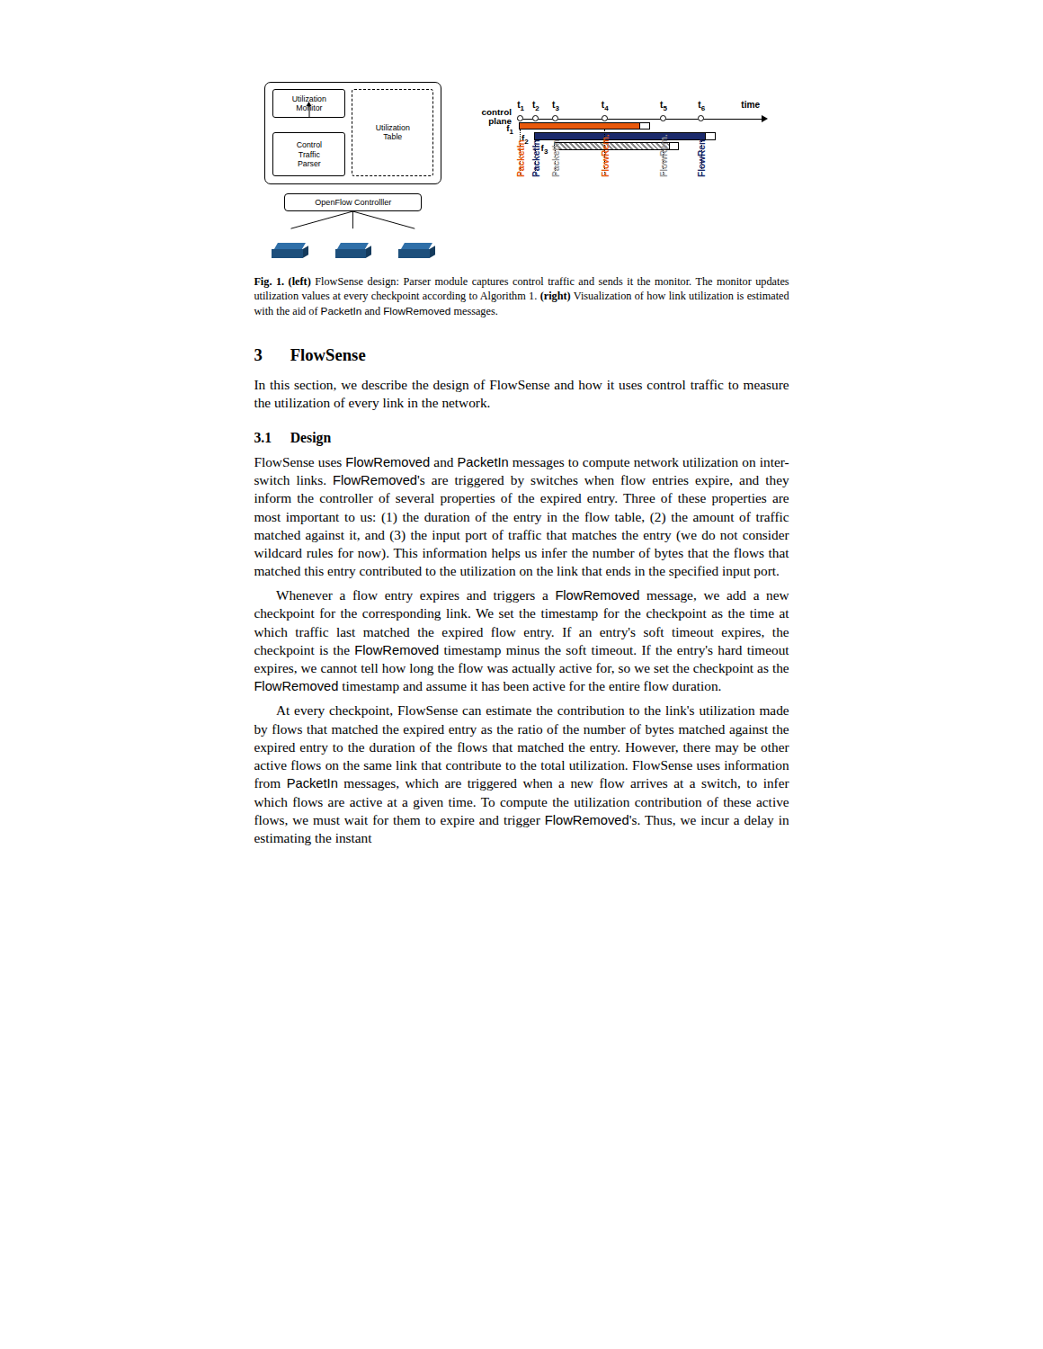Utilization
Monitor
Control
Traffic
Parser
Utilization
Table
OpenFlow Controlller
control
plane
time
t1
t2
t3
t4
t5
t6
f1
f2
f3
PacketIn
PacketIn
PacketIn
FlowRem.
FlowRem.
FlowRem.
Fig. 1. (left) FlowSense design: Parser module captures control traffic and sends it the monitor. The monitor updates utilization values at every checkpoint according to Algorithm 1. (right) Visualization of how link utilization is estimated with the aid of PacketIn and FlowRemoved messages.
3 FlowSense
In this section, we describe the design of FlowSense and how it uses control traffic to measure the utilization of every link in the network.
3.1 Design
FlowSense uses FlowRemoved and PacketIn messages to compute network utilization on inter-switch links. FlowRemoved's are triggered by switches when flow entries expire, and they inform the controller of several properties of the expired entry. Three of these properties are most important to us: (1) the duration of the entry in the flow table, (2) the amount of traffic matched against it, and (3) the input port of traffic that matches the entry (we do not consider wildcard rules for now). This information helps us infer the number of bytes that the flows that matched this entry contributed to the utilization on the link that ends in the specified input port.
Whenever a flow entry expires and triggers a FlowRemoved message, we add a new checkpoint for the corresponding link. We set the timestamp for the checkpoint as the time at which traffic last matched the expired flow entry. If an entry's soft timeout expires, the checkpoint is the FlowRemoved timestamp minus the soft timeout. If the entry's hard timeout expires, we cannot tell how long the flow was actually active for, so we set the checkpoint as the FlowRemoved timestamp and assume it has been active for the entire flow duration.
At every checkpoint, FlowSense can estimate the contribution to the link's utilization made by flows that matched the expired entry as the ratio of the number of bytes matched against the expired entry to the duration of the flows that matched the entry. However, there may be other active flows on the same link that contribute to the total utilization. FlowSense uses information from PacketIn messages, which are triggered when a new flow arrives at a switch, to infer which flows are active at a given time. To compute the utilization contribution of these active flows, we must wait for them to expire and trigger FlowRemoved's. Thus, we incur a delay in estimating the instant